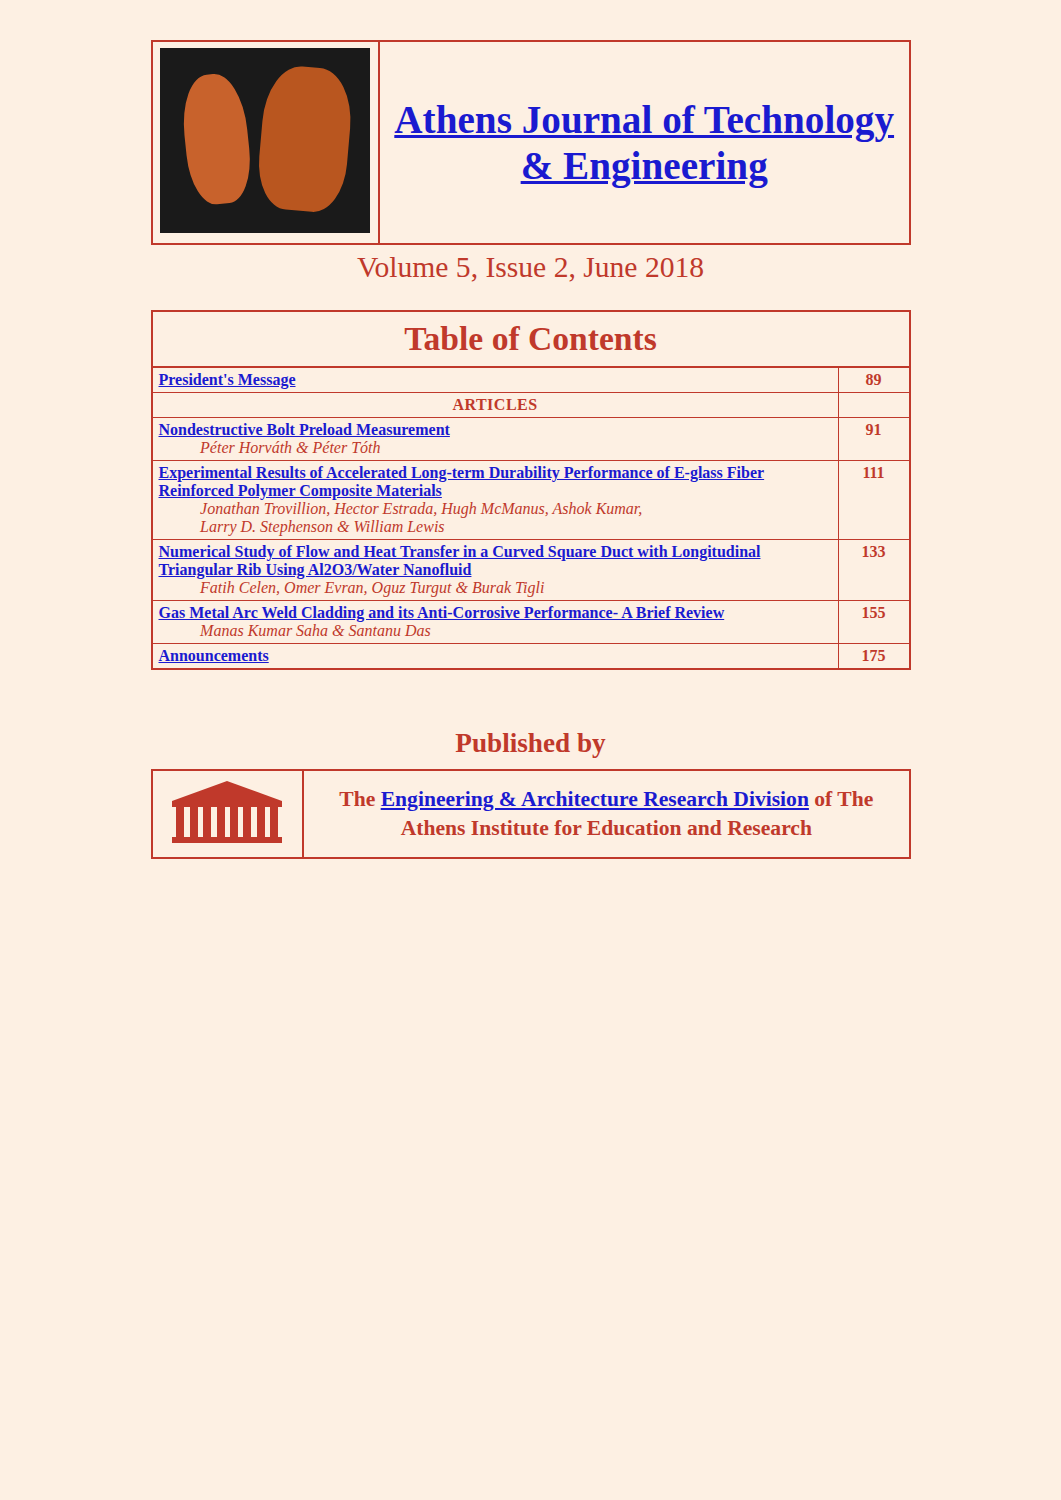| | Athens Journal of Technology & Engineering |
Volume 5, Issue 2, June 2018
| Table of Contents |
| President's Message | 89 |
| ARTICLES | |
| Nondestructive Bolt Preload Measurement Péter Horváth & Péter Tóth | 91 |
| Experimental Results of Accelerated Long-term Durability Performance of E-glass Fiber Reinforced Polymer Composite Materials Jonathan Trovillion, Hector Estrada, Hugh McManus, Ashok Kumar, Larry D. Stephenson & William Lewis | 111 |
| Numerical Study of Flow and Heat Transfer in a Curved Square Duct with Longitudinal Triangular Rib Using Al2O3/Water Nanofluid Fatih Celen, Omer Evran, Oguz Turgut & Burak Tigli | 133 |
| Gas Metal Arc Weld Cladding and its Anti-Corrosive Performance- A Brief Review Manas Kumar Saha & Santanu Das | 155 |
| Announcements | 175 |
Published by
| | The Engineering & Architecture Research Division of The Athens Institute for Education and Research |